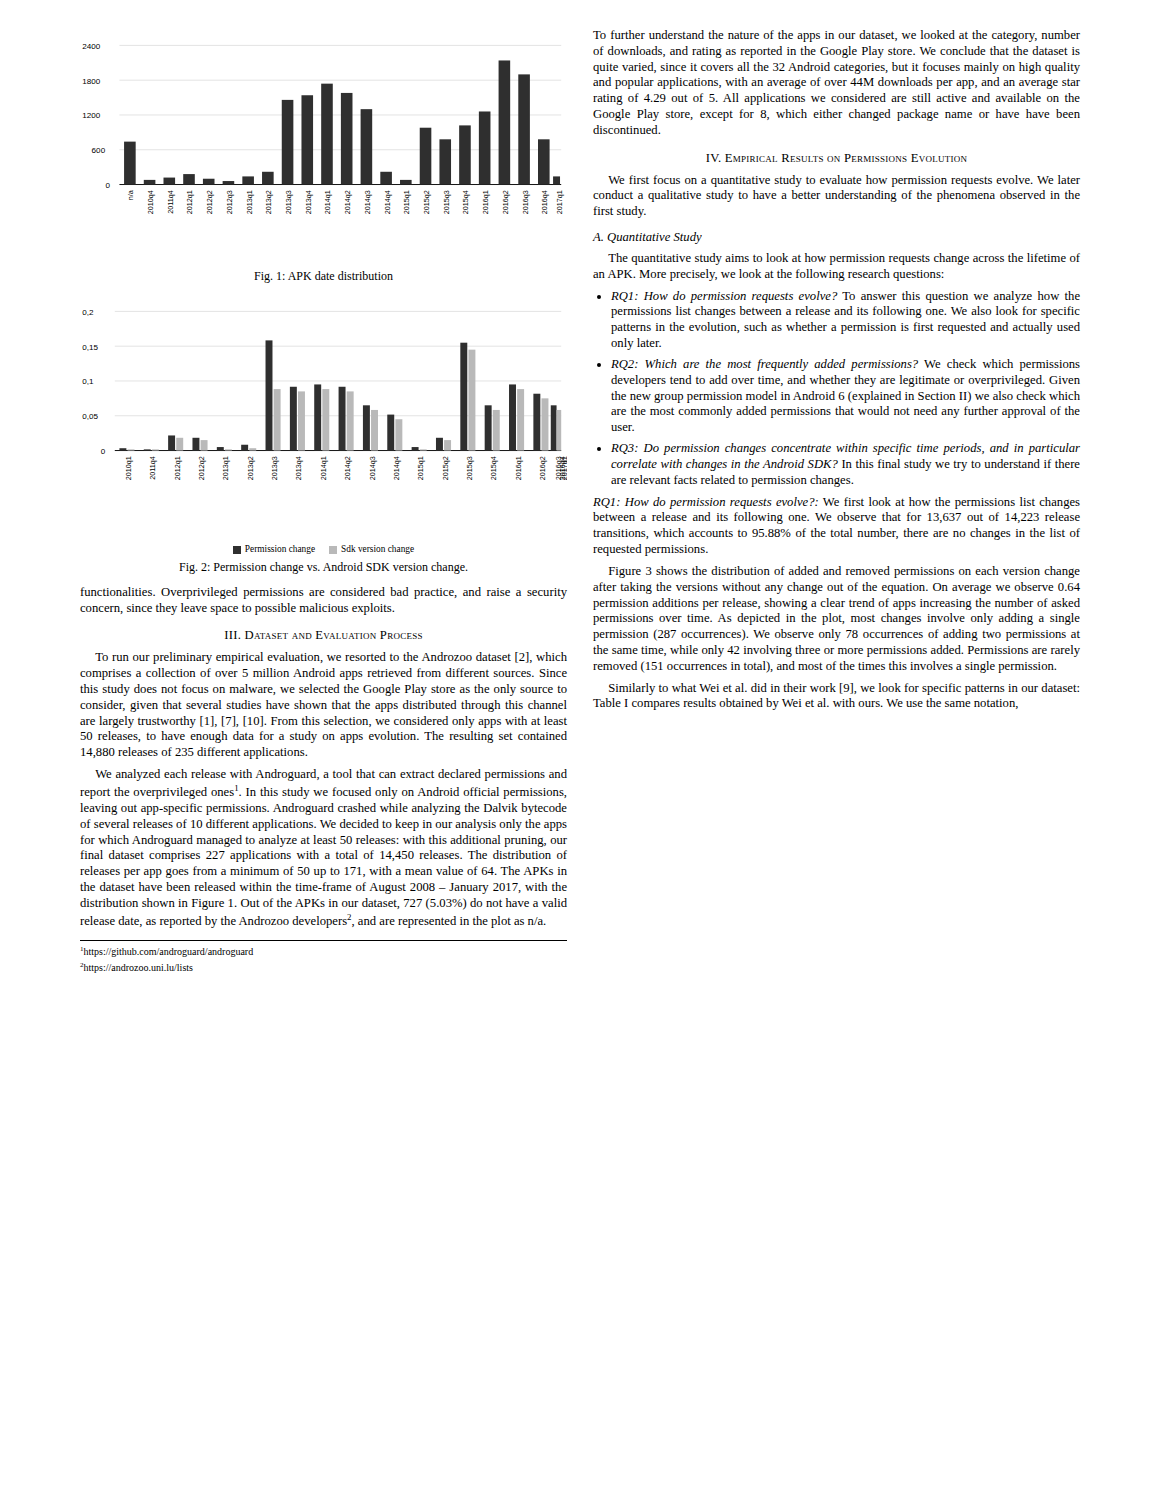2400 1800 1200 600 0 n/a 2010q4 2011q4 2012q1 2012q2 2012q3 2013q1 2013q2 2013q3 2013q4 2014q1 2014q2 2014q3 2014q4 2015q1 2015q2 2015q3 2015q4 2016q1 2016q2 2016q3 2016q4 2017q1
Fig. 1: APK date distribution
0,2 0,15 0,1 0,05 0 2010q1 2011q4 2012q1 2012q2 2013q1 2013q2 2013q3 2013q4 2014q1 2014q2 2014q3 2014q4 2015q1 2015q2 2015q3 2015q4 2016q1 2016q2 2016q3 2016q4 2017q1
Permission change Sdk version change
Fig. 2: Permission change vs. Android SDK version change.
functionalities. Overprivileged permissions are considered bad practice, and raise a security concern, since they leave space to possible malicious exploits.
III. Dataset and Evaluation Process
To run our preliminary empirical evaluation, we resorted to the Androzoo dataset [2], which comprises a collection of over 5 million Android apps retrieved from different sources. Since this study does not focus on malware, we selected the Google Play store as the only source to consider, given that several studies have shown that the apps distributed through this channel are largely trustworthy [1], [7], [10]. From this selection, we considered only apps with at least 50 releases, to have enough data for a study on apps evolution. The resulting set contained 14,880 releases of 235 different applications.
We analyzed each release with Androguard, a tool that can extract declared permissions and report the overprivileged ones1. In this study we focused only on Android official permissions, leaving out app-specific permissions. Androguard crashed while analyzing the Dalvik bytecode of several releases of 10 different applications. We decided to keep in our analysis only the apps for which Androguard managed to analyze at least 50 releases: with this additional pruning, our final dataset comprises 227 applications with a total of 14,450 releases. The distribution of releases per app goes from a minimum of 50 up to 171, with a mean value of 64. The APKs in the dataset have been released within the time-frame of August 2008 – January 2017, with the distribution shown in Figure 1. Out of the APKs in our dataset, 727 (5.03%) do not have a valid release date, as reported by the Androzoo developers2, and are represented in the plot as n/a.
1https://github.com/androguard/androguard
2https://androzoo.uni.lu/lists
To further understand the nature of the apps in our dataset, we looked at the category, number of downloads, and rating as reported in the Google Play store. We conclude that the dataset is quite varied, since it covers all the 32 Android categories, but it focuses mainly on high quality and popular applications, with an average of over 44M downloads per app, and an average star rating of 4.29 out of 5. All applications we considered are still active and available on the Google Play store, except for 8, which either changed package name or have have been discontinued.
IV. Empirical Results on Permissions Evolution
We first focus on a quantitative study to evaluate how permission requests evolve. We later conduct a qualitative study to have a better understanding of the phenomena observed in the first study.
A. Quantitative Study
The quantitative study aims to look at how permission requests change across the lifetime of an APK. More precisely, we look at the following research questions:
RQ1: How do permission requests evolve? To answer this question we analyze how the permissions list changes between a release and its following one. We also look for specific patterns in the evolution, such as whether a permission is first requested and actually used only later.
RQ2: Which are the most frequently added permissions? We check which permissions developers tend to add over time, and whether they are legitimate or overprivileged. Given the new group permission model in Android 6 (explained in Section II) we also check which are the most commonly added permissions that would not need any further approval of the user.
RQ3: Do permission changes concentrate within specific time periods, and in particular correlate with changes in the Android SDK? In this final study we try to understand if there are relevant facts related to permission changes.
RQ1: How do permission requests evolve?: We first look at how the permissions list changes between a release and its following one. We observe that for 13,637 out of 14,223 release transitions, which accounts to 95.88% of the total number, there are no changes in the list of requested permissions.
Figure 3 shows the distribution of added and removed permissions on each version change after taking the versions without any change out of the equation. On average we observe 0.64 permission additions per release, showing a clear trend of apps increasing the number of asked permissions over time. As depicted in the plot, most changes involve only adding a single permission (287 occurrences). We observe only 78 occurrences of adding two permissions at the same time, while only 42 involving three or more permissions added. Permissions are rarely removed (151 occurrences in total), and most of the times this involves a single permission.
Similarly to what Wei et al. did in their work [9], we look for specific patterns in our dataset: Table I compares results obtained by Wei et al. with ours. We use the same notation,